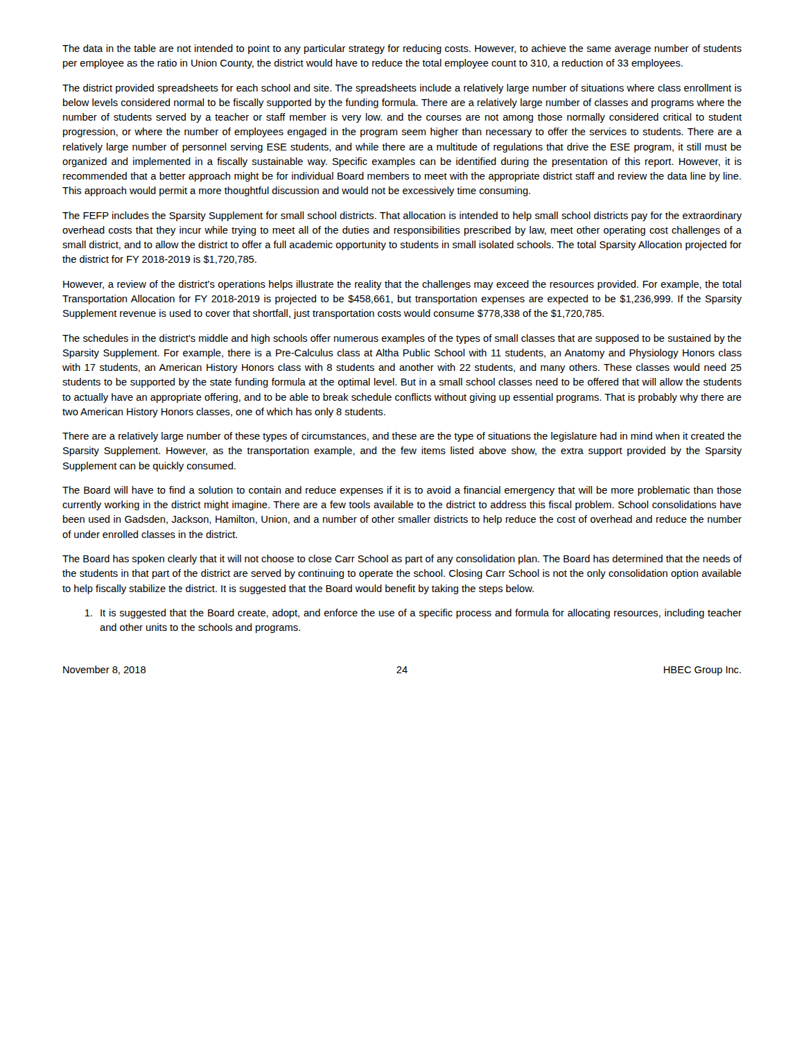The data in the table are not intended to point to any particular strategy for reducing costs. However, to achieve the same average number of students per employee as the ratio in Union County, the district would have to reduce the total employee count to 310, a reduction of 33 employees.
The district provided spreadsheets for each school and site. The spreadsheets include a relatively large number of situations where class enrollment is below levels considered normal to be fiscally supported by the funding formula. There are a relatively large number of classes and programs where the number of students served by a teacher or staff member is very low. and the courses are not among those normally considered critical to student progression, or where the number of employees engaged in the program seem higher than necessary to offer the services to students. There are a relatively large number of personnel serving ESE students, and while there are a multitude of regulations that drive the ESE program, it still must be organized and implemented in a fiscally sustainable way. Specific examples can be identified during the presentation of this report. However, it is recommended that a better approach might be for individual Board members to meet with the appropriate district staff and review the data line by line. This approach would permit a more thoughtful discussion and would not be excessively time consuming.
The FEFP includes the Sparsity Supplement for small school districts. That allocation is intended to help small school districts pay for the extraordinary overhead costs that they incur while trying to meet all of the duties and responsibilities prescribed by law, meet other operating cost challenges of a small district, and to allow the district to offer a full academic opportunity to students in small isolated schools. The total Sparsity Allocation projected for the district for FY 2018-2019 is $1,720,785.
However, a review of the district's operations helps illustrate the reality that the challenges may exceed the resources provided. For example, the total Transportation Allocation for FY 2018-2019 is projected to be $458,661, but transportation expenses are expected to be $1,236,999. If the Sparsity Supplement revenue is used to cover that shortfall, just transportation costs would consume $778,338 of the $1,720,785.
The schedules in the district's middle and high schools offer numerous examples of the types of small classes that are supposed to be sustained by the Sparsity Supplement. For example, there is a Pre-Calculus class at Altha Public School with 11 students, an Anatomy and Physiology Honors class with 17 students, an American History Honors class with 8 students and another with 22 students, and many others. These classes would need 25 students to be supported by the state funding formula at the optimal level. But in a small school classes need to be offered that will allow the students to actually have an appropriate offering, and to be able to break schedule conflicts without giving up essential programs. That is probably why there are two American History Honors classes, one of which has only 8 students.
There are a relatively large number of these types of circumstances, and these are the type of situations the legislature had in mind when it created the Sparsity Supplement. However, as the transportation example, and the few items listed above show, the extra support provided by the Sparsity Supplement can be quickly consumed.
The Board will have to find a solution to contain and reduce expenses if it is to avoid a financial emergency that will be more problematic than those currently working in the district might imagine. There are a few tools available to the district to address this fiscal problem. School consolidations have been used in Gadsden, Jackson, Hamilton, Union, and a number of other smaller districts to help reduce the cost of overhead and reduce the number of under enrolled classes in the district.
The Board has spoken clearly that it will not choose to close Carr School as part of any consolidation plan. The Board has determined that the needs of the students in that part of the district are served by continuing to operate the school. Closing Carr School is not the only consolidation option available to help fiscally stabilize the district. It is suggested that the Board would benefit by taking the steps below.
It is suggested that the Board create, adopt, and enforce the use of a specific process and formula for allocating resources, including teacher and other units to the schools and programs.
November 8, 2018
24
HBEC Group Inc.